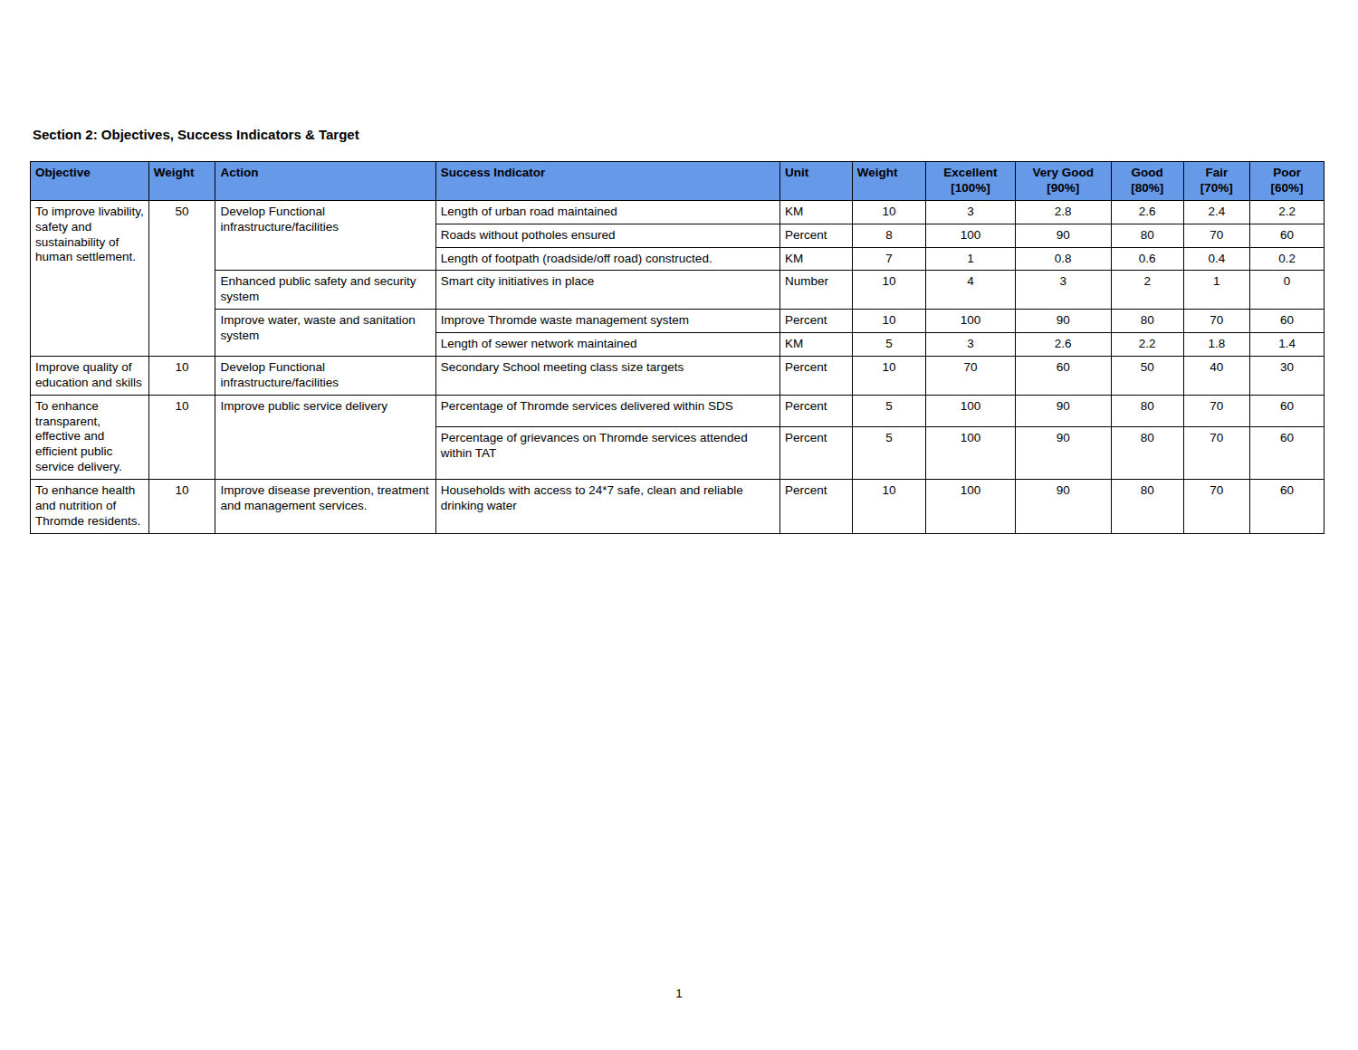Section 2: Objectives, Success Indicators & Target
| Objective | Weight | Action | Success Indicator | Unit | Weight | Excellent [100%] | Very Good [90%] | Good [80%] | Fair [70%] | Poor [60%] |
| --- | --- | --- | --- | --- | --- | --- | --- | --- | --- | --- |
| To improve livability, safety and sustainability of human settlement. | 50 | Develop Functional infrastructure/facilities | Length of urban road maintained | KM | 10 | 3 | 2.8 | 2.6 | 2.4 | 2.2 |
| Roads without potholes ensured | Percent | 8 | 100 | 90 | 80 | 70 | 60 |
| Length of footpath (roadside/off road) constructed. | KM | 7 | 1 | 0.8 | 0.6 | 0.4 | 0.2 |
| Enhanced public safety and security system | Smart city initiatives in place | Number | 10 | 4 | 3 | 2 | 1 | 0 |
| Improve water, waste and sanitation system | Improve Thromde waste management system | Percent | 10 | 100 | 90 | 80 | 70 | 60 |
| Length of sewer network maintained | KM | 5 | 3 | 2.6 | 2.2 | 1.8 | 1.4 |
| Improve quality of education and skills | 10 | Develop Functional infrastructure/facilities | Secondary School meeting class size targets | Percent | 10 | 70 | 60 | 50 | 40 | 30 |
| To enhance transparent, effective and efficient public service delivery. | 10 | Improve public service delivery | Percentage of Thromde services delivered within SDS | Percent | 5 | 100 | 90 | 80 | 70 | 60 |
| Percentage of grievances on Thromde services attended within TAT | Percent | 5 | 100 | 90 | 80 | 70 | 60 |
| To enhance health and nutrition of Thromde residents. | 10 | Improve disease prevention, treatment and management services. | Households with access to 24*7 safe, clean and reliable drinking water | Percent | 10 | 100 | 90 | 80 | 70 | 60 |
1